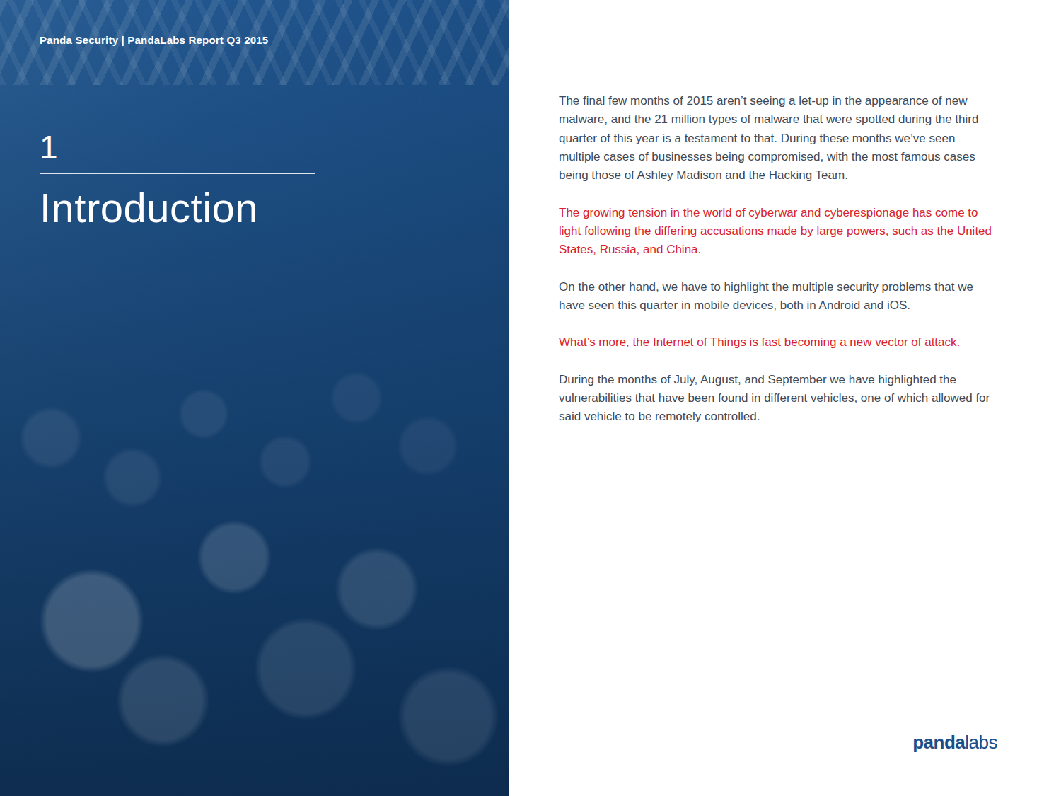Panda Security | PandaLabs Report Q3 2015
1
Introduction
The final few months of 2015 aren’t seeing a let-up in the appearance of new malware, and the 21 million types of malware that were spotted during the third quarter of this year is a testament to that. During these months we’ve seen multiple cases of businesses being compromised, with the most famous cases being those of Ashley Madison and the Hacking Team.
The growing tension in the world of cyberwar and cyberespionage has come to light following the differing accusations made by large powers, such as the United States, Russia, and China.
On the other hand, we have to highlight the multiple security problems that we have seen this quarter in mobile devices, both in Android and iOS.
What’s more, the Internet of Things is fast becoming a new vector of attack.
During the months of July, August, and September we have highlighted the vulnerabilities that have been found in different vehicles, one of which allowed for said vehicle to be remotely controlled.
pandalabs